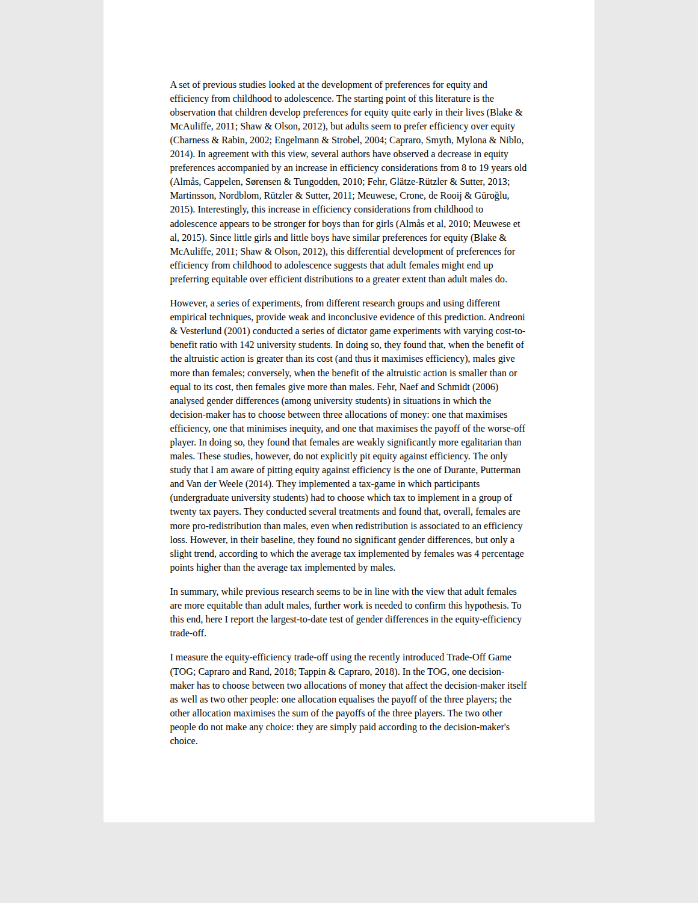A set of previous studies looked at the development of preferences for equity and efficiency from childhood to adolescence. The starting point of this literature is the observation that children develop preferences for equity quite early in their lives (Blake & McAuliffe, 2011; Shaw & Olson, 2012), but adults seem to prefer efficiency over equity (Charness & Rabin, 2002; Engelmann & Strobel, 2004; Capraro, Smyth, Mylona & Niblo, 2014). In agreement with this view, several authors have observed a decrease in equity preferences accompanied by an increase in efficiency considerations from 8 to 19 years old (Almås, Cappelen, Sørensen & Tungodden, 2010; Fehr, Glätze-Rützler & Sutter, 2013; Martinsson, Nordblom, Rützler & Sutter, 2011; Meuwese, Crone, de Rooij & Güroğlu, 2015). Interestingly, this increase in efficiency considerations from childhood to adolescence appears to be stronger for boys than for girls (Almås et al, 2010; Meuwese et al, 2015). Since little girls and little boys have similar preferences for equity (Blake & McAuliffe, 2011; Shaw & Olson, 2012), this differential development of preferences for efficiency from childhood to adolescence suggests that adult females might end up preferring equitable over efficient distributions to a greater extent than adult males do.
However, a series of experiments, from different research groups and using different empirical techniques, provide weak and inconclusive evidence of this prediction. Andreoni & Vesterlund (2001) conducted a series of dictator game experiments with varying cost-to-benefit ratio with 142 university students. In doing so, they found that, when the benefit of the altruistic action is greater than its cost (and thus it maximises efficiency), males give more than females; conversely, when the benefit of the altruistic action is smaller than or equal to its cost, then females give more than males. Fehr, Naef and Schmidt (2006) analysed gender differences (among university students) in situations in which the decision-maker has to choose between three allocations of money: one that maximises efficiency, one that minimises inequity, and one that maximises the payoff of the worse-off player. In doing so, they found that females are weakly significantly more egalitarian than males. These studies, however, do not explicitly pit equity against efficiency. The only study that I am aware of pitting equity against efficiency is the one of Durante, Putterman and Van der Weele (2014). They implemented a tax-game in which participants (undergraduate university students) had to choose which tax to implement in a group of twenty tax payers. They conducted several treatments and found that, overall, females are more pro-redistribution than males, even when redistribution is associated to an efficiency loss. However, in their baseline, they found no significant gender differences, but only a slight trend, according to which the average tax implemented by females was 4 percentage points higher than the average tax implemented by males.
In summary, while previous research seems to be in line with the view that adult females are more equitable than adult males, further work is needed to confirm this hypothesis. To this end, here I report the largest-to-date test of gender differences in the equity-efficiency trade-off.
I measure the equity-efficiency trade-off using the recently introduced Trade-Off Game (TOG; Capraro and Rand, 2018; Tappin & Capraro, 2018). In the TOG, one decision-maker has to choose between two allocations of money that affect the decision-maker itself as well as two other people: one allocation equalises the payoff of the three players; the other allocation maximises the sum of the payoffs of the three players. The two other people do not make any choice: they are simply paid according to the decision-maker's choice.